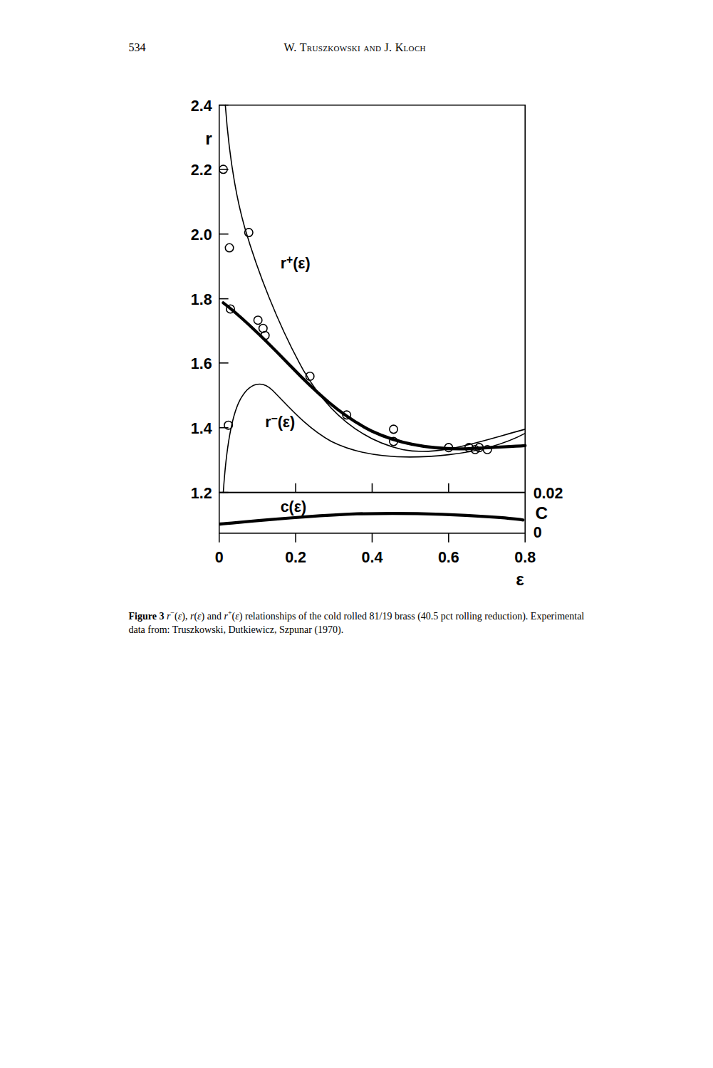534 W. Truszkowski and J. Kloch
Graph of r minus, r and r plus versus epsilon for cold rolled 81/19 brass Three decreasing curves labelled r plus of epsilon, r of epsilon and r minus of epsilon plotted against epsilon from 0 to 0.8, with open circle experimental points; a lower panel shows c of epsilon against a right-hand c axis from 0 to 0.02. 2.4 2.2 2.0 1.8 1.6 1.4 1.2 r 0 0.2 0.4 0.6 0.8 ε 0.02 0 C r+(ε) r−(ε) c(ε)
Figure 3 r−(ε), r(ε) and r+(ε) relationships of the cold rolled 81/19 brass (40.5 pct rolling reduction). Experimental data from: Truszkowski, Dutkiewicz, Szpunar (1970).